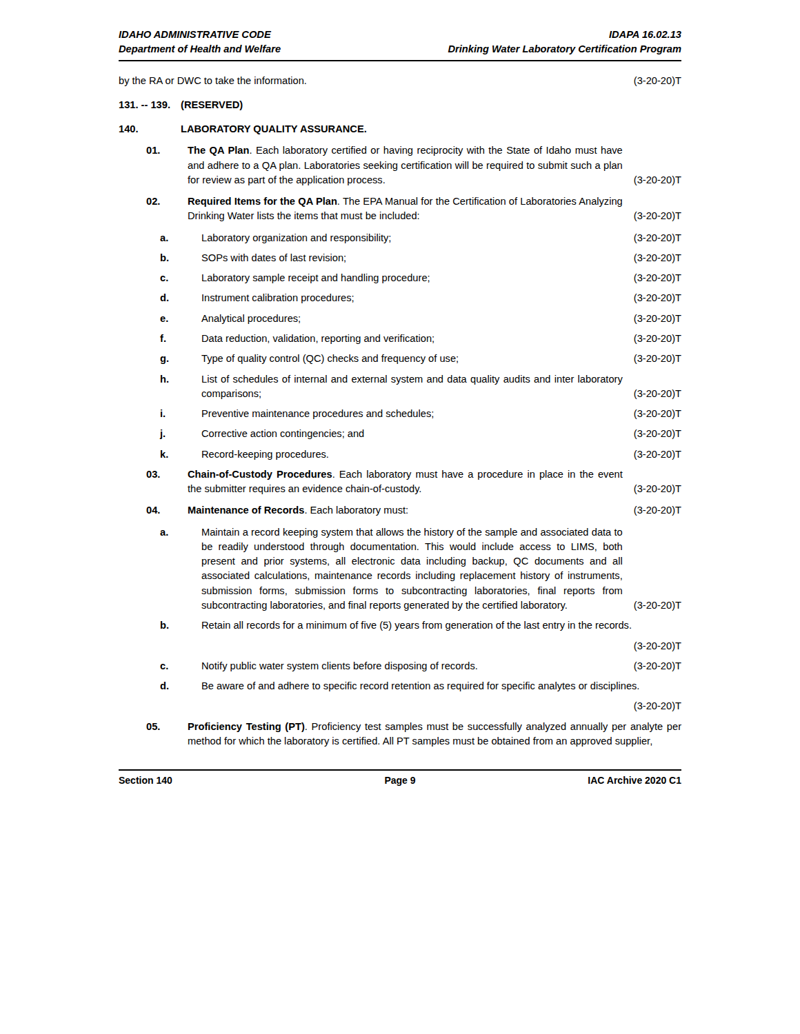IDAHO ADMINISTRATIVE CODE Department of Health and Welfare
IDAPA 16.02.13 Drinking Water Laboratory Certification Program
by the RA or DWC to take the information.
(3-20-20)T
131. -- 139.
(RESERVED)
140.
LABORATORY QUALITY ASSURANCE.
01.
The QA Plan. Each laboratory certified or having reciprocity with the State of Idaho must have and adhere to a QA plan. Laboratories seeking certification will be required to submit such a plan for review as part of the application process.
(3-20-20)T
02.
Required Items for the QA Plan. The EPA Manual for the Certification of Laboratories Analyzing Drinking Water lists the items that must be included:
(3-20-20)T
a.
Laboratory organization and responsibility;
(3-20-20)T
b.
SOPs with dates of last revision;
(3-20-20)T
c.
Laboratory sample receipt and handling procedure;
(3-20-20)T
d.
Instrument calibration procedures;
(3-20-20)T
e.
Analytical procedures;
(3-20-20)T
f.
Data reduction, validation, reporting and verification;
(3-20-20)T
g.
Type of quality control (QC) checks and frequency of use;
(3-20-20)T
h.
List of schedules of internal and external system and data quality audits and inter laboratory comparisons;
(3-20-20)T
i.
Preventive maintenance procedures and schedules;
(3-20-20)T
j.
Corrective action contingencies; and
(3-20-20)T
k.
Record-keeping procedures.
(3-20-20)T
03.
Chain-of-Custody Procedures. Each laboratory must have a procedure in place in the event the submitter requires an evidence chain-of-custody.
(3-20-20)T
04.
Maintenance of Records. Each laboratory must:
(3-20-20)T
a.
Maintain a record keeping system that allows the history of the sample and associated data to be readily understood through documentation. This would include access to LIMS, both present and prior systems, all electronic data including backup, QC documents and all associated calculations, maintenance records including replacement history of instruments, submission forms, submission forms to subcontracting laboratories, final reports from subcontracting laboratories, and final reports generated by the certified laboratory.
(3-20-20)T
b.
Retain all records for a minimum of five (5) years from generation of the last entry in the records.
(3-20-20)T
c.
Notify public water system clients before disposing of records.
(3-20-20)T
d.
Be aware of and adhere to specific record retention as required for specific analytes or disciplines.
(3-20-20)T
05.
Proficiency Testing (PT). Proficiency test samples must be successfully analyzed annually per analyte per method for which the laboratory is certified. All PT samples must be obtained from an approved supplier,
Section 140
Page 9
IAC Archive 2020 C1